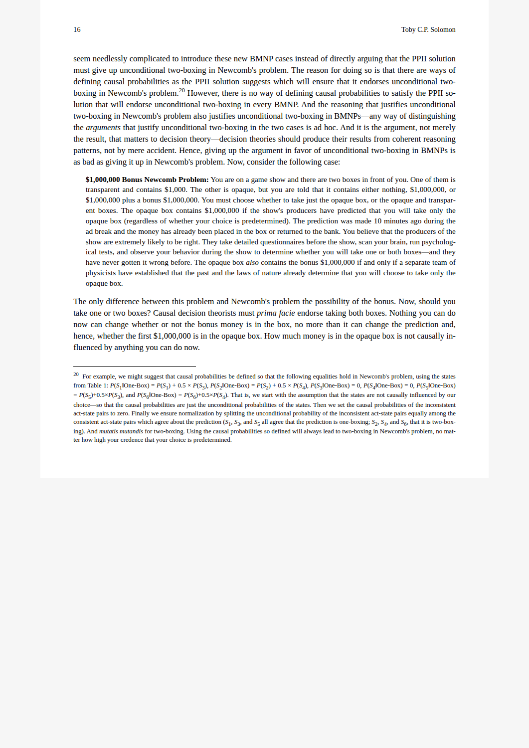16 Toby C.P. Solomon
seem needlessly complicated to introduce these new BMNP cases instead of directly arguing that the PPII solution must give up unconditional two-boxing in Newcomb's problem. The reason for doing so is that there are ways of defining causal probabilities as the PPII solution suggests which will ensure that it endorses unconditional two-boxing in Newcomb's problem.20 However, there is no way of defining causal probabilities to satisfy the PPII solution that will endorse unconditional two-boxing in every BMNP. And the reasoning that justifies unconditional two-boxing in Newcomb's problem also justifies unconditional two-boxing in BMNPs—any way of distinguishing the arguments that justify unconditional two-boxing in the two cases is ad hoc. And it is the argument, not merely the result, that matters to decision theory—decision theories should produce their results from coherent reasoning patterns, not by mere accident. Hence, giving up the argument in favor of unconditional two-boxing in BMNPs is as bad as giving it up in Newcomb's problem. Now, consider the following case:
$1,000,000 Bonus Newcomb Problem: You are on a game show and there are two boxes in front of you. One of them is transparent and contains $1,000. The other is opaque, but you are told that it contains either nothing, $1,000,000, or $1,000,000 plus a bonus $1,000,000. You must choose whether to take just the opaque box, or the opaque and transparent boxes. The opaque box contains $1,000,000 if the show's producers have predicted that you will take only the opaque box (regardless of whether your choice is predetermined). The prediction was made 10 minutes ago during the ad break and the money has already been placed in the box or returned to the bank. You believe that the producers of the show are extremely likely to be right. They take detailed questionnaires before the show, scan your brain, run psychological tests, and observe your behavior during the show to determine whether you will take one or both boxes—and they have never gotten it wrong before. The opaque box also contains the bonus $1,000,000 if and only if a separate team of physicists have established that the past and the laws of nature already determine that you will choose to take only the opaque box.
The only difference between this problem and Newcomb's problem the possibility of the bonus. Now, should you take one or two boxes? Causal decision theorists must prima facie endorse taking both boxes. Nothing you can do now can change whether or not the bonus money is in the box, no more than it can change the prediction and, hence, whether the first $1,000,000 is in the opaque box. How much money is in the opaque box is not causally influenced by anything you can do now.
20 For example, we might suggest that causal probabilities be defined so that the following equalities hold in Newcomb's problem, using the states from Table 1: P(S1‖One-Box) = P(S1) + 0.5 × P(S3), P(S2‖One-Box) = P(S2) + 0.5 × P(S4), P(S3‖One-Box) = 0, P(S4‖One-Box) = 0, P(S5‖One-Box) = P(S5)+0.5×P(S3), and P(S6‖One-Box) = P(S6)+0.5×P(S4). That is, we start with the assumption that the states are not causally influenced by our choice—so that the causal probabilities are just the unconditional probabilities of the states. Then we set the causal probabilities of the inconsistent act-state pairs to zero. Finally we ensure normalization by splitting the unconditional probability of the inconsistent act-state pairs equally among the consistent act-state pairs which agree about the prediction (S1, S3, and S5 all agree that the prediction is one-boxing; S2, S4, and S6, that it is two-boxing). And mutatis mutandis for two-boxing. Using the causal probabilities so defined will always lead to two-boxing in Newcomb's problem, no matter how high your credence that your choice is predetermined.